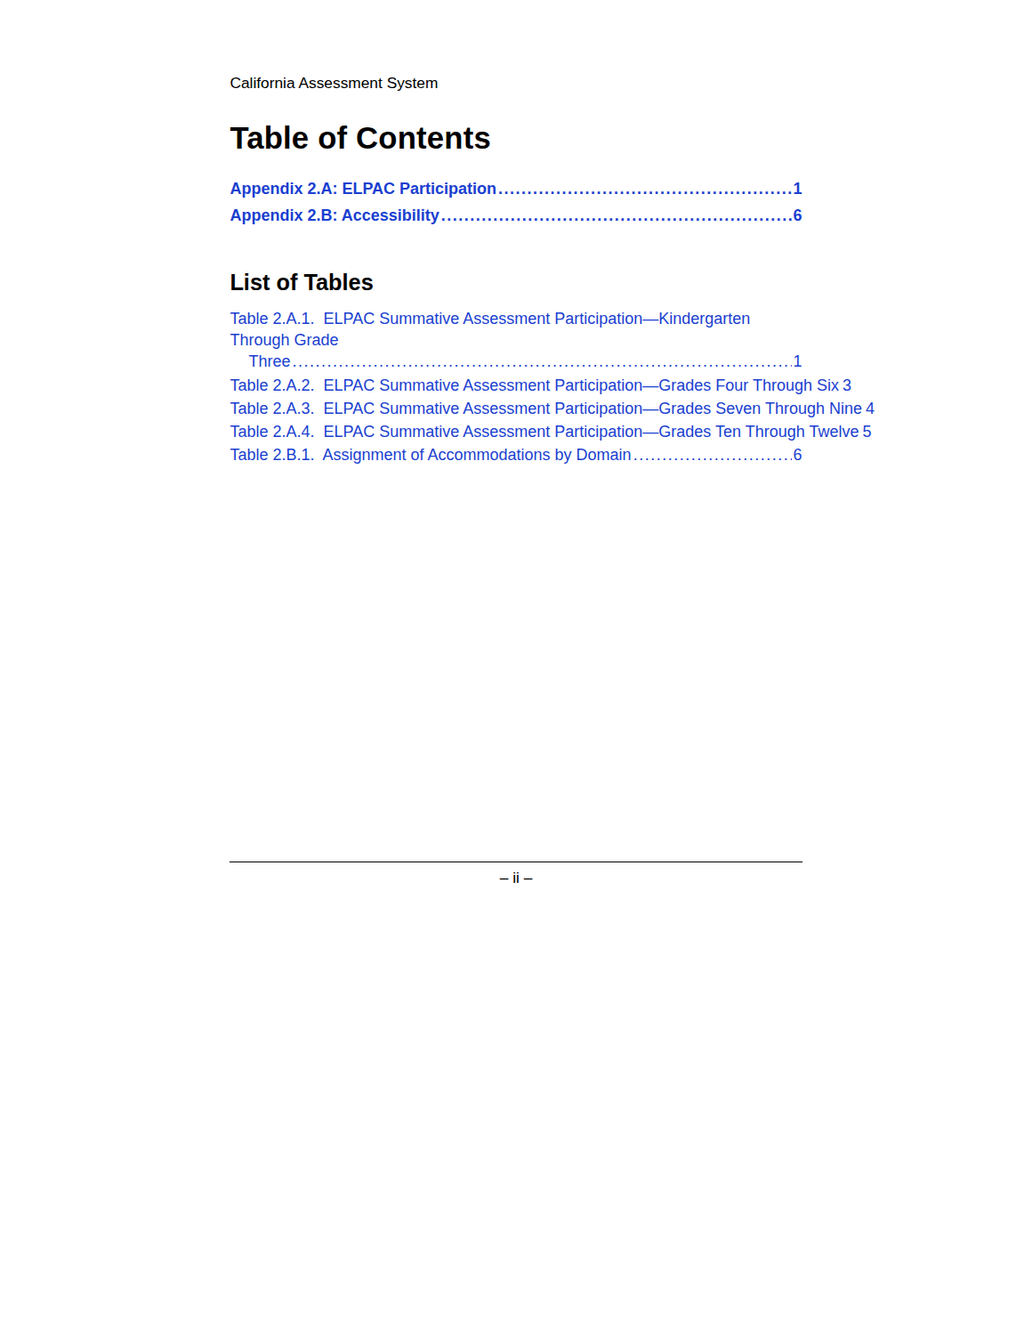California Assessment System
Table of Contents
Appendix 2.A: ELPAC Participation ..................................................................................... 1
Appendix 2.B: Accessibility ................................................................................................. 6
List of Tables
Table 2.A.1. ELPAC Summative Assessment Participation—Kindergarten Through Grade
Three ............................................................................................................... 1
Table 2.A.2. ELPAC Summative Assessment Participation—Grades Four Through Six ........ 3
Table 2.A.3. ELPAC Summative Assessment Participation—Grades Seven Through Nine .. 4
Table 2.A.4. ELPAC Summative Assessment Participation—Grades Ten Through Twelve .. 5
Table 2.B.1. Assignment of Accommodations by Domain ..................................................... 6
– ii –